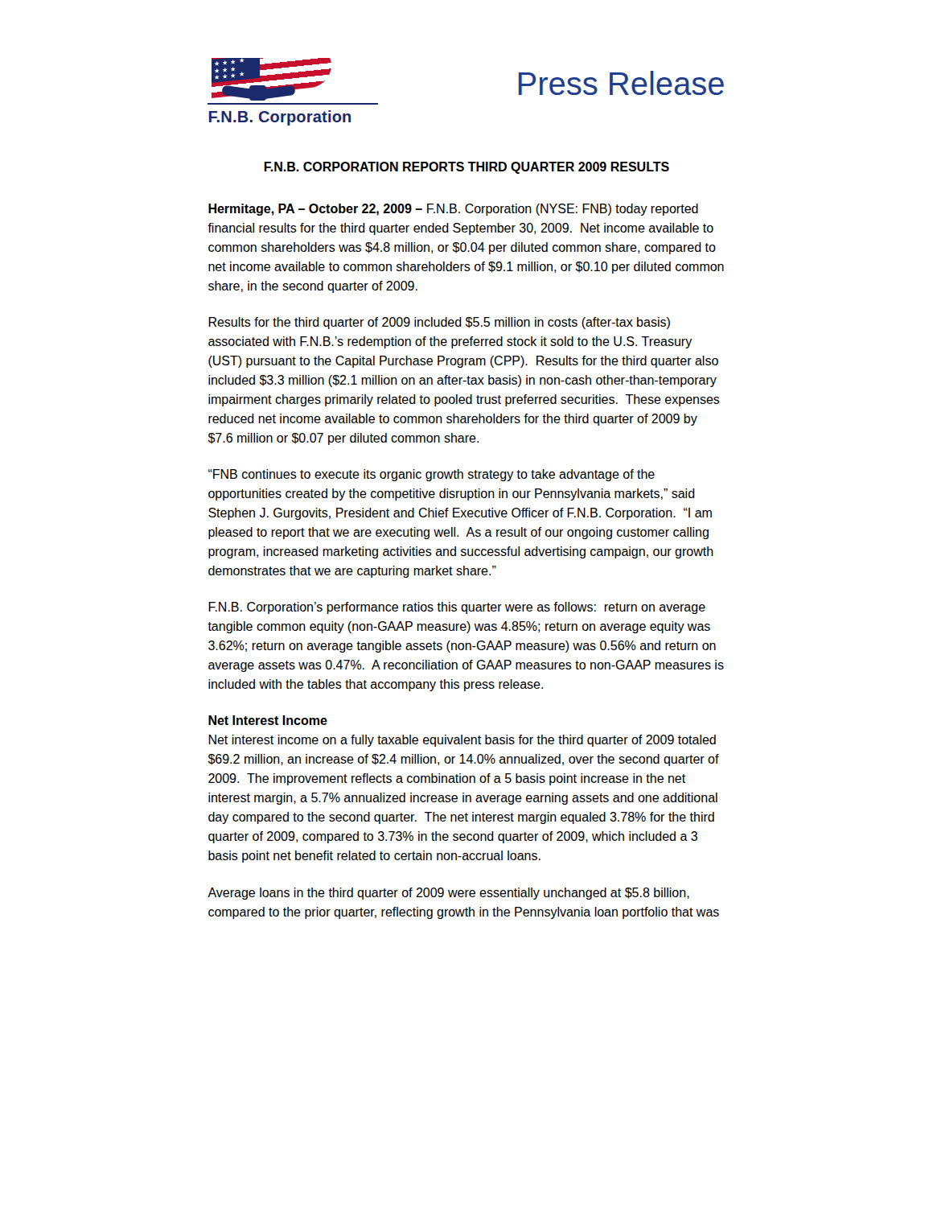★ ★ ★ ★ ★ ★ ★ ★ ★ ★ ★
F.N.B. Corporation
Press Release
F.N.B. CORPORATION REPORTS THIRD QUARTER 2009 RESULTS
Hermitage, PA – October 22, 2009 – F.N.B. Corporation (NYSE: FNB) today reported financial results for the third quarter ended September 30, 2009. Net income available to common shareholders was $4.8 million, or $0.04 per diluted common share, compared to net income available to common shareholders of $9.1 million, or $0.10 per diluted common share, in the second quarter of 2009.
Results for the third quarter of 2009 included $5.5 million in costs (after-tax basis) associated with F.N.B.’s redemption of the preferred stock it sold to the U.S. Treasury (UST) pursuant to the Capital Purchase Program (CPP). Results for the third quarter also included $3.3 million ($2.1 million on an after-tax basis) in non-cash other-than-temporary impairment charges primarily related to pooled trust preferred securities. These expenses reduced net income available to common shareholders for the third quarter of 2009 by $7.6 million or $0.07 per diluted common share.
“FNB continues to execute its organic growth strategy to take advantage of the opportunities created by the competitive disruption in our Pennsylvania markets,” said Stephen J. Gurgovits, President and Chief Executive Officer of F.N.B. Corporation. “I am pleased to report that we are executing well. As a result of our ongoing customer calling program, increased marketing activities and successful advertising campaign, our growth demonstrates that we are capturing market share.”
F.N.B. Corporation’s performance ratios this quarter were as follows: return on average tangible common equity (non-GAAP measure) was 4.85%; return on average equity was 3.62%; return on average tangible assets (non-GAAP measure) was 0.56% and return on average assets was 0.47%. A reconciliation of GAAP measures to non-GAAP measures is included with the tables that accompany this press release.
Net Interest Income
Net interest income on a fully taxable equivalent basis for the third quarter of 2009 totaled $69.2 million, an increase of $2.4 million, or 14.0% annualized, over the second quarter of 2009. The improvement reflects a combination of a 5 basis point increase in the net interest margin, a 5.7% annualized increase in average earning assets and one additional day compared to the second quarter. The net interest margin equaled 3.78% for the third quarter of 2009, compared to 3.73% in the second quarter of 2009, which included a 3 basis point net benefit related to certain non-accrual loans.
Average loans in the third quarter of 2009 were essentially unchanged at $5.8 billion, compared to the prior quarter, reflecting growth in the Pennsylvania loan portfolio that was